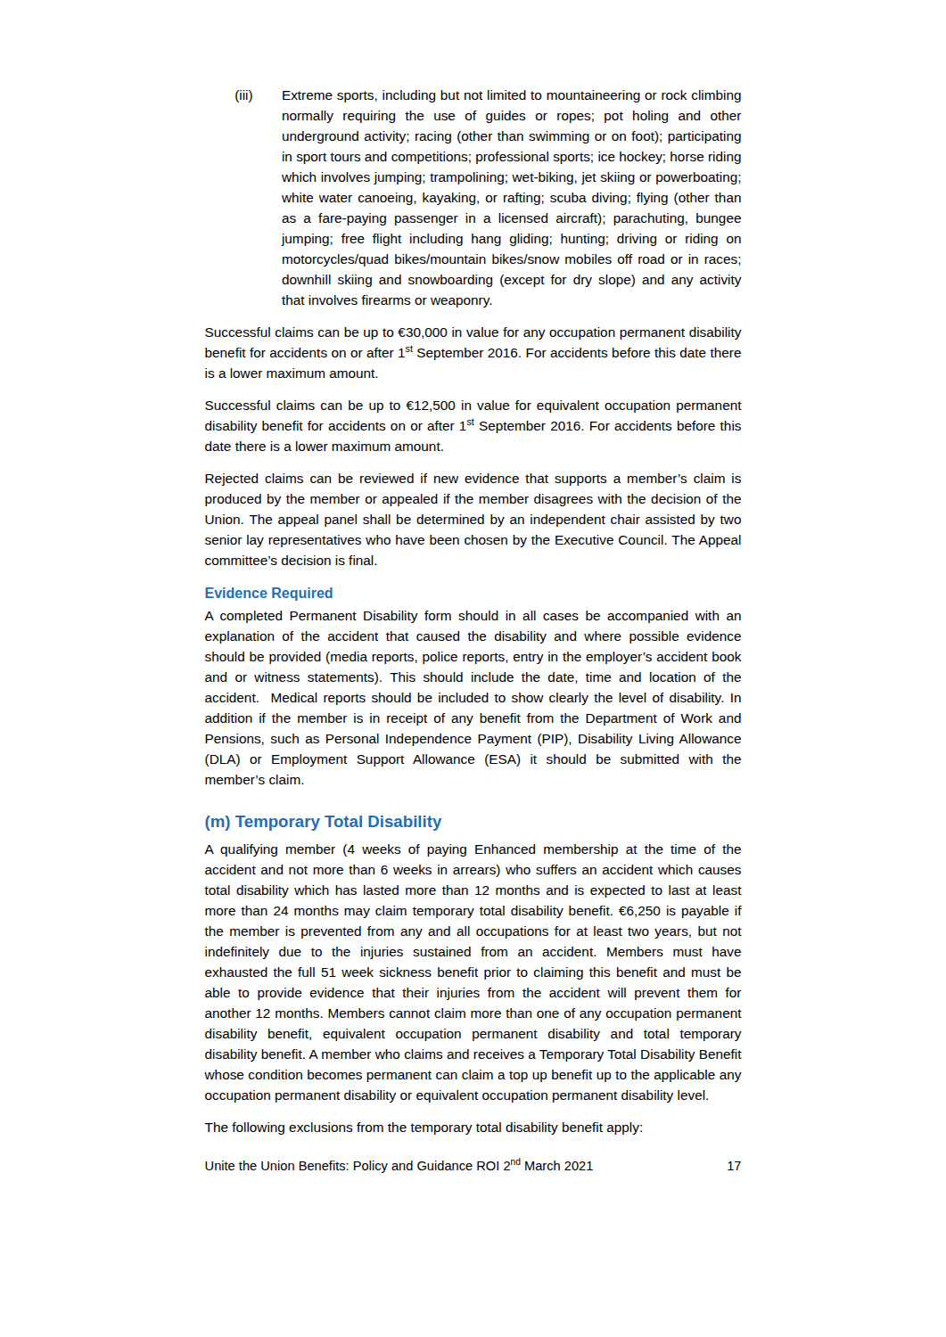(iii) Extreme sports, including but not limited to mountaineering or rock climbing normally requiring the use of guides or ropes; pot holing and other underground activity; racing (other than swimming or on foot); participating in sport tours and competitions; professional sports; ice hockey; horse riding which involves jumping; trampolining; wet-biking, jet skiing or powerboating; white water canoeing, kayaking, or rafting; scuba diving; flying (other than as a fare-paying passenger in a licensed aircraft); parachuting, bungee jumping; free flight including hang gliding; hunting; driving or riding on motorcycles/quad bikes/mountain bikes/snow mobiles off road or in races; downhill skiing and snowboarding (except for dry slope) and any activity that involves firearms or weaponry.
Successful claims can be up to €30,000 in value for any occupation permanent disability benefit for accidents on or after 1st September 2016. For accidents before this date there is a lower maximum amount.
Successful claims can be up to €12,500 in value for equivalent occupation permanent disability benefit for accidents on or after 1st September 2016. For accidents before this date there is a lower maximum amount.
Rejected claims can be reviewed if new evidence that supports a member’s claim is produced by the member or appealed if the member disagrees with the decision of the Union. The appeal panel shall be determined by an independent chair assisted by two senior lay representatives who have been chosen by the Executive Council. The Appeal committee’s decision is final.
Evidence Required
A completed Permanent Disability form should in all cases be accompanied with an explanation of the accident that caused the disability and where possible evidence should be provided (media reports, police reports, entry in the employer’s accident book and or witness statements). This should include the date, time and location of the accident. Medical reports should be included to show clearly the level of disability. In addition if the member is in receipt of any benefit from the Department of Work and Pensions, such as Personal Independence Payment (PIP), Disability Living Allowance (DLA) or Employment Support Allowance (ESA) it should be submitted with the member’s claim.
(m) Temporary Total Disability
A qualifying member (4 weeks of paying Enhanced membership at the time of the accident and not more than 6 weeks in arrears) who suffers an accident which causes total disability which has lasted more than 12 months and is expected to last at least more than 24 months may claim temporary total disability benefit. €6,250 is payable if the member is prevented from any and all occupations for at least two years, but not indefinitely due to the injuries sustained from an accident. Members must have exhausted the full 51 week sickness benefit prior to claiming this benefit and must be able to provide evidence that their injuries from the accident will prevent them for another 12 months. Members cannot claim more than one of any occupation permanent disability benefit, equivalent occupation permanent disability and total temporary disability benefit. A member who claims and receives a Temporary Total Disability Benefit whose condition becomes permanent can claim a top up benefit up to the applicable any occupation permanent disability or equivalent occupation permanent disability level.
The following exclusions from the temporary total disability benefit apply:
Unite the Union Benefits: Policy and Guidance ROI 2nd March 2021 17